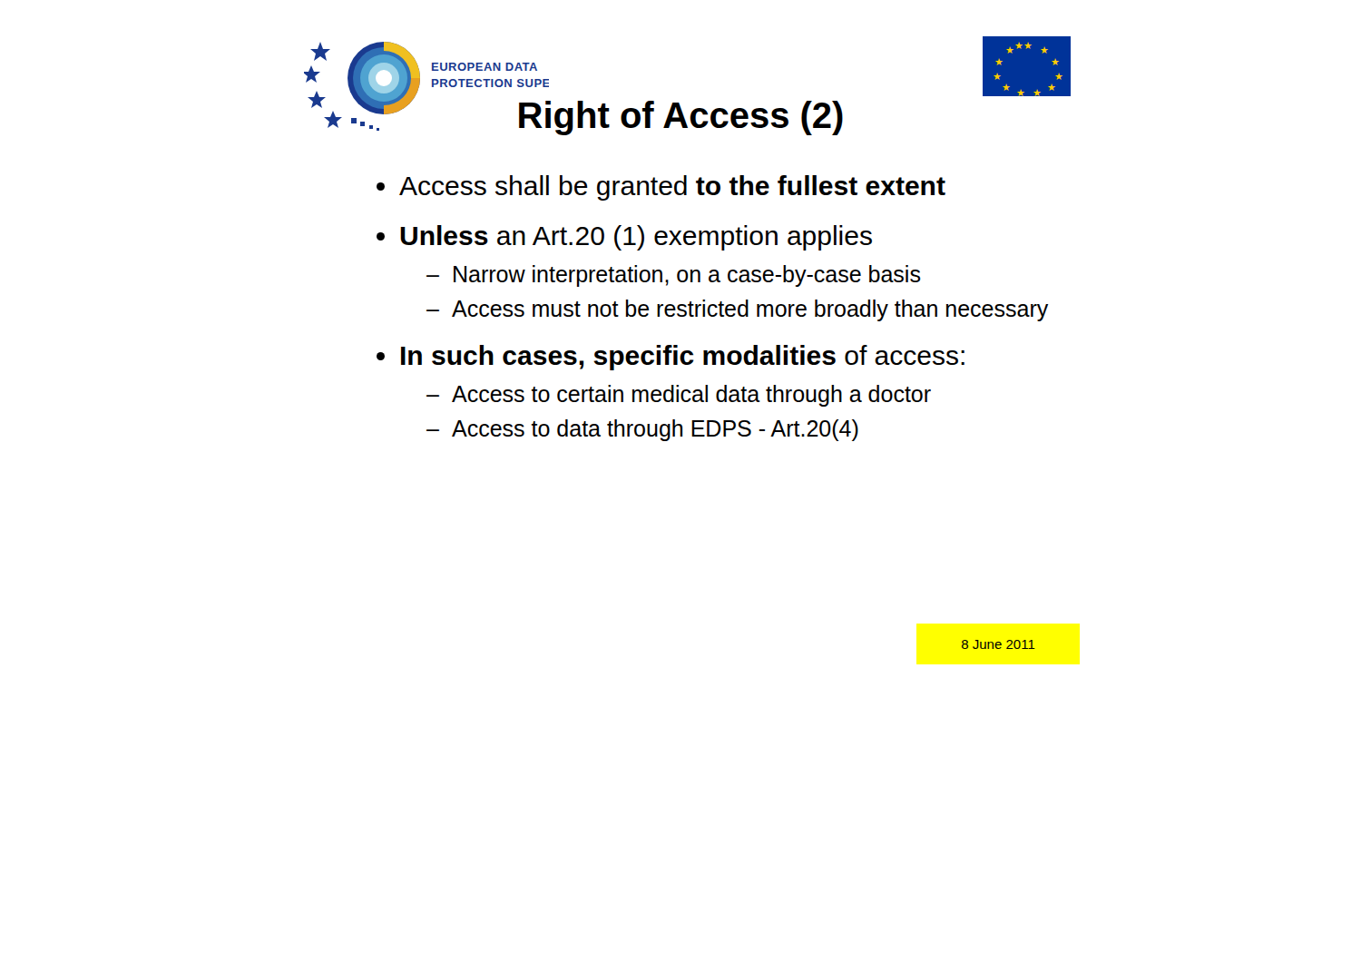EUROPEAN DATA PROTECTION SUPERVISOR
★ ★ ★ ★ ★ ★ ★ ★ ★ ★ ★ ★
Right of Access (2)
Access shall be granted to the fullest extent
Unless an Art.20 (1) exemption applies
Narrow interpretation, on a case-by-case basis
Access must not be restricted more broadly than necessary
In such cases, specific modalities of access:
Access to certain medical data through a doctor
Access to data through EDPS - Art.20(4)
8 June 2011